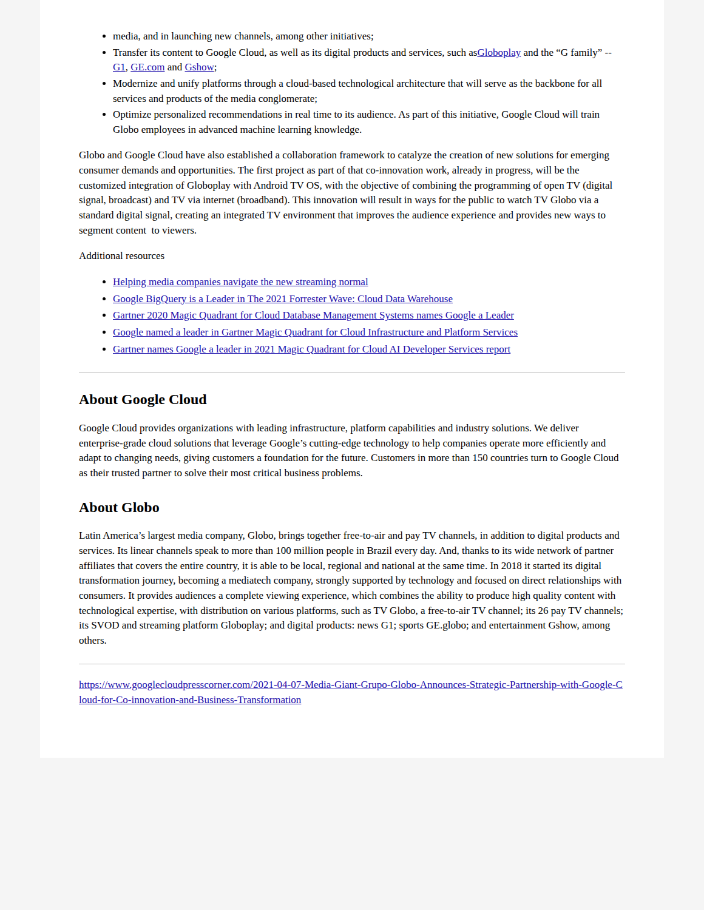media, and in launching new channels, among other initiatives;
Transfer its content to Google Cloud, as well as its digital products and services, such asGloboplay and the “G family” -- G1, GE.com and Gshow;
Modernize and unify platforms through a cloud-based technological architecture that will serve as the backbone for all services and products of the media conglomerate;
Optimize personalized recommendations in real time to its audience. As part of this initiative, Google Cloud will train Globo employees in advanced machine learning knowledge.
Globo and Google Cloud have also established a collaboration framework to catalyze the creation of new solutions for emerging consumer demands and opportunities. The first project as part of that co-innovation work, already in progress, will be the customized integration of Globoplay with Android TV OS, with the objective of combining the programming of open TV (digital signal, broadcast) and TV via internet (broadband). This innovation will result in ways for the public to watch TV Globo via a standard digital signal, creating an integrated TV environment that improves the audience experience and provides new ways to segment content to viewers.
Additional resources
Helping media companies navigate the new streaming normal
Google BigQuery is a Leader in The 2021 Forrester Wave: Cloud Data Warehouse
Gartner 2020 Magic Quadrant for Cloud Database Management Systems names Google a Leader
Google named a leader in Gartner Magic Quadrant for Cloud Infrastructure and Platform Services
Gartner names Google a leader in 2021 Magic Quadrant for Cloud AI Developer Services report
About Google Cloud
Google Cloud provides organizations with leading infrastructure, platform capabilities and industry solutions. We deliver enterprise-grade cloud solutions that leverage Google’s cutting-edge technology to help companies operate more efficiently and adapt to changing needs, giving customers a foundation for the future. Customers in more than 150 countries turn to Google Cloud as their trusted partner to solve their most critical business problems.
About Globo
Latin America’s largest media company, Globo, brings together free-to-air and pay TV channels, in addition to digital products and services. Its linear channels speak to more than 100 million people in Brazil every day. And, thanks to its wide network of partner affiliates that covers the entire country, it is able to be local, regional and national at the same time. In 2018 it started its digital transformation journey, becoming a mediatech company, strongly supported by technology and focused on direct relationships with consumers. It provides audiences a complete viewing experience, which combines the ability to produce high quality content with technological expertise, with distribution on various platforms, such as TV Globo, a free-to-air TV channel; its 26 pay TV channels; its SVOD and streaming platform Globoplay; and digital products: news G1; sports GE.globo; and entertainment Gshow, among others.
https://www.googlecloudpresscorner.com/2021-04-07-Media-Giant-Grupo-Globo-Announces-Strategic-Partnership-with-Google-Cloud-for-Co-innovation-and-Business-Transformation